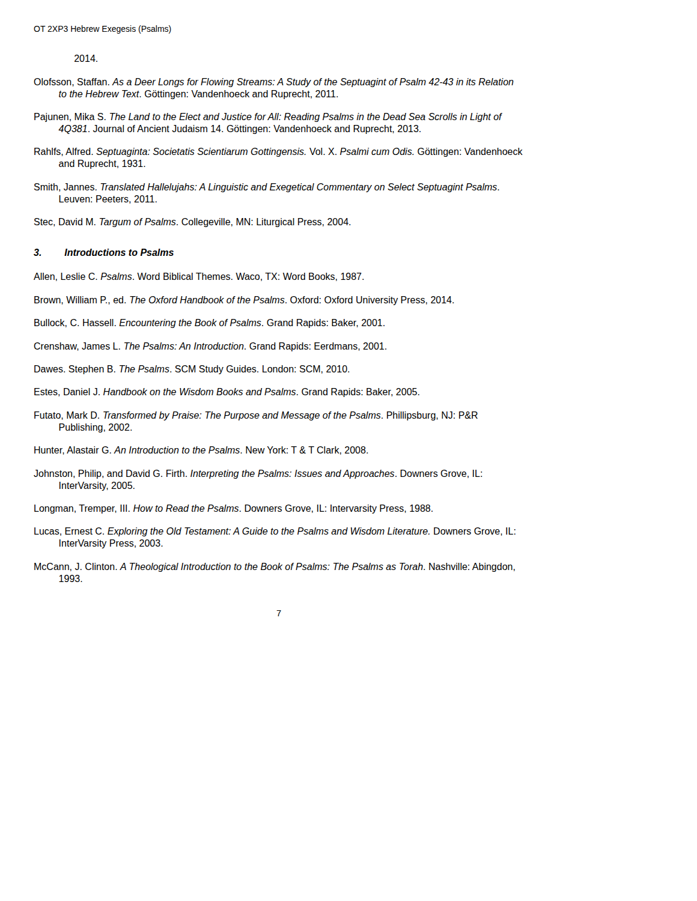OT 2XP3 Hebrew Exegesis (Psalms)
2014.
Olofsson, Staffan. As a Deer Longs for Flowing Streams: A Study of the Septuagint of Psalm 42-43 in its Relation to the Hebrew Text. Göttingen: Vandenhoeck and Ruprecht, 2011.
Pajunen, Mika S. The Land to the Elect and Justice for All: Reading Psalms in the Dead Sea Scrolls in Light of 4Q381. Journal of Ancient Judaism 14. Göttingen: Vandenhoeck and Ruprecht, 2013.
Rahlfs, Alfred. Septuaginta: Societatis Scientiarum Gottingensis. Vol. X. Psalmi cum Odis. Göttingen: Vandenhoeck and Ruprecht, 1931.
Smith, Jannes. Translated Hallelujahs: A Linguistic and Exegetical Commentary on Select Septuagint Psalms. Leuven: Peeters, 2011.
Stec, David M. Targum of Psalms. Collegeville, MN: Liturgical Press, 2004.
3. Introductions to Psalms
Allen, Leslie C. Psalms. Word Biblical Themes. Waco, TX: Word Books, 1987.
Brown, William P., ed. The Oxford Handbook of the Psalms. Oxford: Oxford University Press, 2014.
Bullock, C. Hassell. Encountering the Book of Psalms. Grand Rapids: Baker, 2001.
Crenshaw, James L. The Psalms: An Introduction. Grand Rapids: Eerdmans, 2001.
Dawes. Stephen B. The Psalms. SCM Study Guides. London: SCM, 2010.
Estes, Daniel J. Handbook on the Wisdom Books and Psalms. Grand Rapids: Baker, 2005.
Futato, Mark D. Transformed by Praise: The Purpose and Message of the Psalms. Phillipsburg, NJ: P&R Publishing, 2002.
Hunter, Alastair G. An Introduction to the Psalms. New York: T & T Clark, 2008.
Johnston, Philip, and David G. Firth. Interpreting the Psalms: Issues and Approaches. Downers Grove, IL: InterVarsity, 2005.
Longman, Tremper, III. How to Read the Psalms. Downers Grove, IL: Intervarsity Press, 1988.
Lucas, Ernest C. Exploring the Old Testament: A Guide to the Psalms and Wisdom Literature. Downers Grove, IL: InterVarsity Press, 2003.
McCann, J. Clinton. A Theological Introduction to the Book of Psalms: The Psalms as Torah. Nashville: Abingdon, 1993.
7